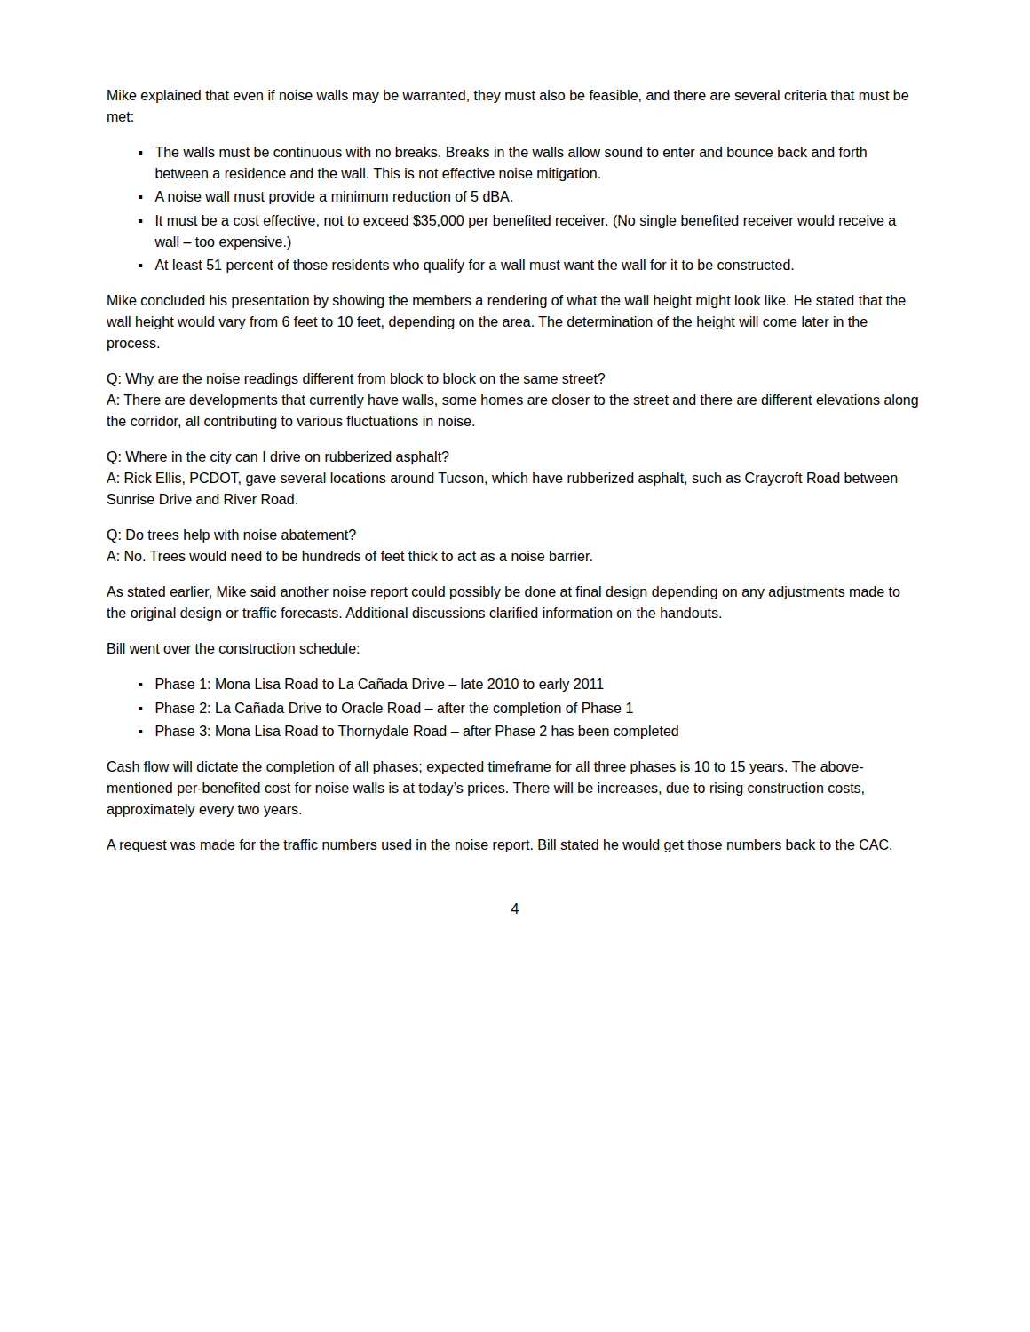Mike explained that even if noise walls may be warranted, they must also be feasible, and there are several criteria that must be met:
The walls must be continuous with no breaks. Breaks in the walls allow sound to enter and bounce back and forth between a residence and the wall. This is not effective noise mitigation.
A noise wall must provide a minimum reduction of 5 dBA.
It must be a cost effective, not to exceed $35,000 per benefited receiver. (No single benefited receiver would receive a wall – too expensive.)
At least 51 percent of those residents who qualify for a wall must want the wall for it to be constructed.
Mike concluded his presentation by showing the members a rendering of what the wall height might look like. He stated that the wall height would vary from 6 feet to 10 feet, depending on the area. The determination of the height will come later in the process.
Q: Why are the noise readings different from block to block on the same street?
A: There are developments that currently have walls, some homes are closer to the street and there are different elevations along the corridor, all contributing to various fluctuations in noise.
Q: Where in the city can I drive on rubberized asphalt?
A: Rick Ellis, PCDOT, gave several locations around Tucson, which have rubberized asphalt, such as Craycroft Road between Sunrise Drive and River Road.
Q: Do trees help with noise abatement?
A: No. Trees would need to be hundreds of feet thick to act as a noise barrier.
As stated earlier, Mike said another noise report could possibly be done at final design depending on any adjustments made to the original design or traffic forecasts. Additional discussions clarified information on the handouts.
Bill went over the construction schedule:
Phase 1: Mona Lisa Road to La Cañada Drive – late 2010 to early 2011
Phase 2: La Cañada Drive to Oracle Road – after the completion of Phase 1
Phase 3: Mona Lisa Road to Thornydale Road – after Phase 2 has been completed
Cash flow will dictate the completion of all phases; expected timeframe for all three phases is 10 to 15 years. The above-mentioned per-benefited cost for noise walls is at today’s prices. There will be increases, due to rising construction costs, approximately every two years.
A request was made for the traffic numbers used in the noise report. Bill stated he would get those numbers back to the CAC.
4